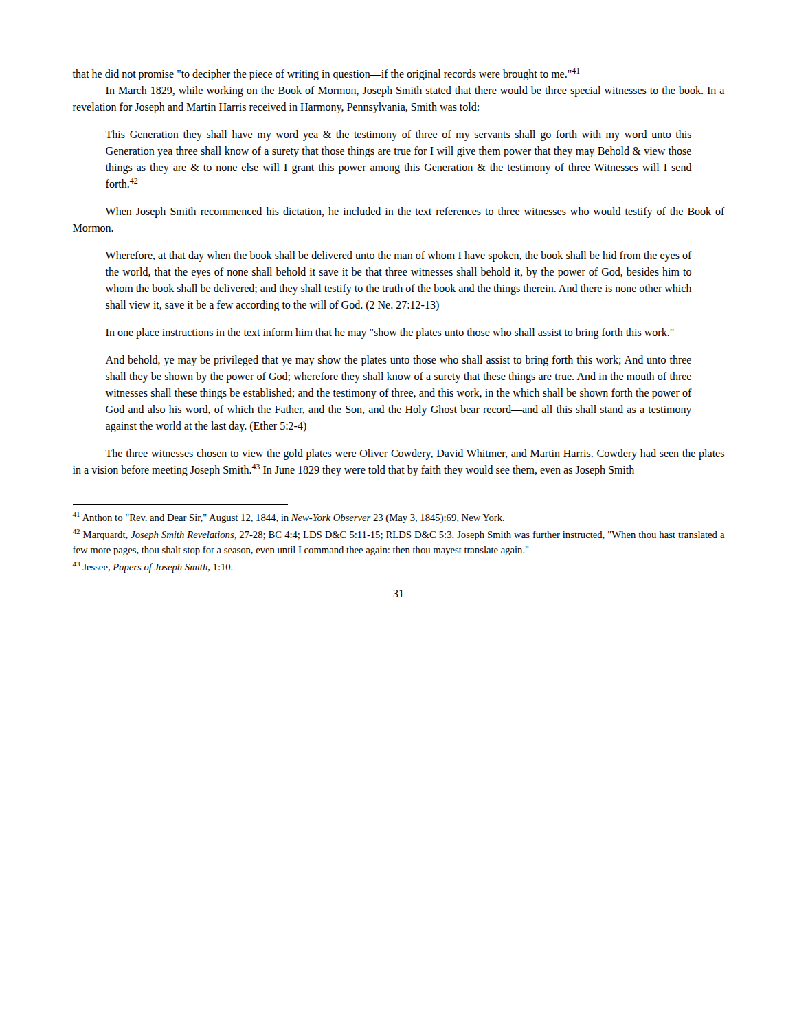that he did not promise "to decipher the piece of writing in question—if the original records were brought to me."41
In March 1829, while working on the Book of Mormon, Joseph Smith stated that there would be three special witnesses to the book. In a revelation for Joseph and Martin Harris received in Harmony, Pennsylvania, Smith was told:
This Generation they shall have my word yea & the testimony of three of my servants shall go forth with my word unto this Generation yea three shall know of a surety that those things are true for I will give them power that they may Behold & view those things as they are & to none else will I grant this power among this Generation & the testimony of three Witnesses will I send forth.42
When Joseph Smith recommenced his dictation, he included in the text references to three witnesses who would testify of the Book of Mormon.
Wherefore, at that day when the book shall be delivered unto the man of whom I have spoken, the book shall be hid from the eyes of the world, that the eyes of none shall behold it save it be that three witnesses shall behold it, by the power of God, besides him to whom the book shall be delivered; and they shall testify to the truth of the book and the things therein. And there is none other which shall view it, save it be a few according to the will of God. (2 Ne. 27:12-13)
In one place instructions in the text inform him that he may "show the plates unto those who shall assist to bring forth this work."
And behold, ye may be privileged that ye may show the plates unto those who shall assist to bring forth this work; And unto three shall they be shown by the power of God; wherefore they shall know of a surety that these things are true. And in the mouth of three witnesses shall these things be established; and the testimony of three, and this work, in the which shall be shown forth the power of God and also his word, of which the Father, and the Son, and the Holy Ghost bear record—and all this shall stand as a testimony against the world at the last day. (Ether 5:2-4)
The three witnesses chosen to view the gold plates were Oliver Cowdery, David Whitmer, and Martin Harris. Cowdery had seen the plates in a vision before meeting Joseph Smith.43 In June 1829 they were told that by faith they would see them, even as Joseph Smith
41 Anthon to "Rev. and Dear Sir," August 12, 1844, in New-York Observer 23 (May 3, 1845):69, New York.
42 Marquardt, Joseph Smith Revelations, 27-28; BC 4:4; LDS D&C 5:11-15; RLDS D&C 5:3. Joseph Smith was further instructed, "When thou hast translated a few more pages, thou shalt stop for a season, even until I command thee again: then thou mayest translate again."
43 Jessee, Papers of Joseph Smith, 1:10.
31